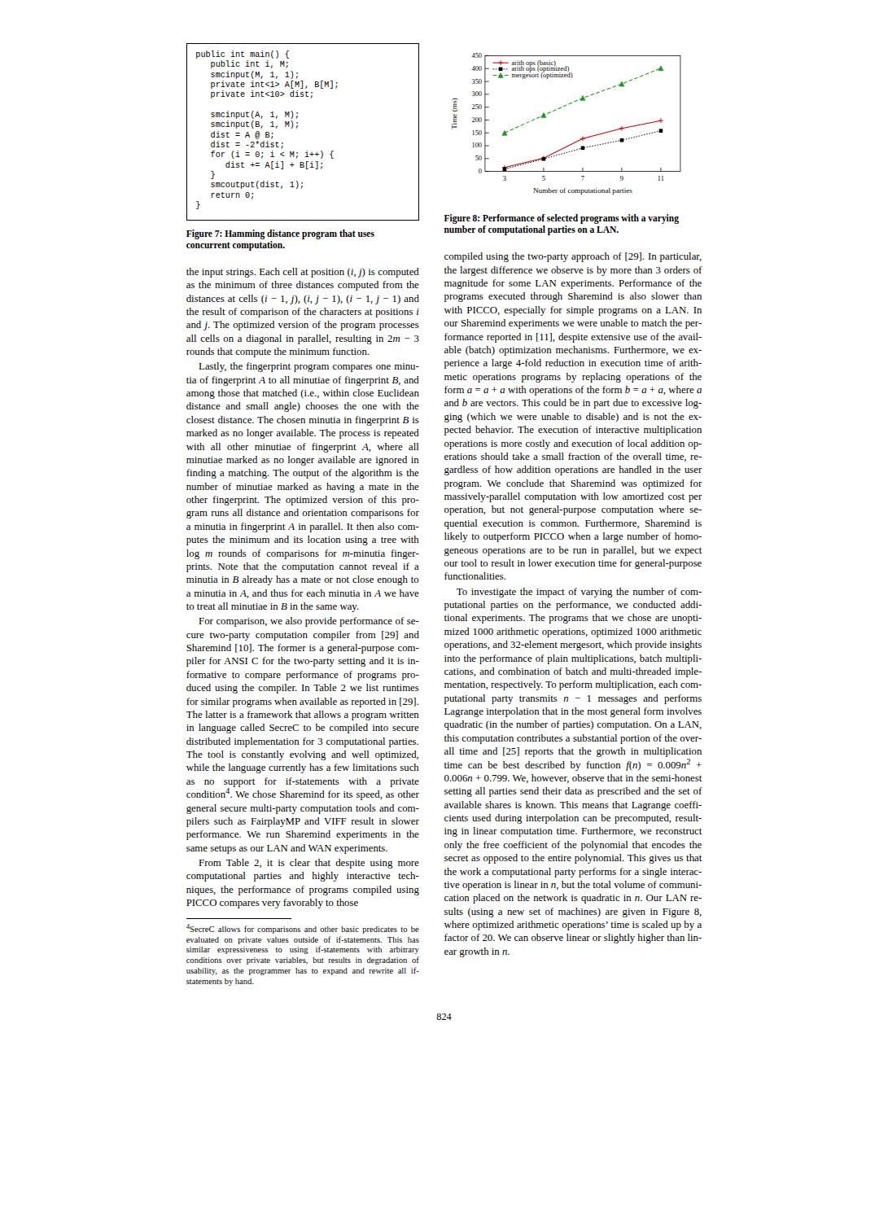public int main() { public int i, M; smcinput(M, 1, 1); private int<1> A[M], B[M]; private int<10> dist; smcinput(A, 1, M); smcinput(B, 1, M); dist = A @ B; dist = -2*dist; for (i = 0; i < M; i++) { dist += A[i] + B[i]; } smcoutput(dist, 1); return 0; }
Figure 7: Hamming distance program that uses concurrent computation.
the input strings. Each cell at position (i, j) is computed as the minimum of three distances computed from the distances at cells (i − 1, j), (i, j − 1), (i − 1, j − 1) and the result of comparison of the characters at positions i and j. The optimized version of the program processes all cells on a diagonal in parallel, resulting in 2m − 3 rounds that compute the minimum function.
Lastly, the fingerprint program compares one minutia of fingerprint A to all minutiae of fingerprint B, and among those that matched (i.e., within close Euclidean distance and small angle) chooses the one with the closest distance. The chosen minutia in fingerprint B is marked as no longer available. The process is repeated with all other minutiae of fingerprint A, where all minutiae marked as no longer available are ignored in finding a matching. The output of the algorithm is the number of minutiae marked as having a mate in the other fingerprint. The optimized version of this program runs all distance and orientation comparisons for a minutia in fingerprint A in parallel. It then also computes the minimum and its location using a tree with log m rounds of comparisons for m-minutia fingerprints. Note that the computation cannot reveal if a minutia in B already has a mate or not close enough to a minutia in A, and thus for each minutia in A we have to treat all minutiae in B in the same way.
For comparison, we also provide performance of secure two-party computation compiler from [29] and Sharemind [10]. The former is a general-purpose compiler for ANSI C for the two-party setting and it is informative to compare performance of programs produced using the compiler. In Table 2 we list runtimes for similar programs when available as reported in [29]. The latter is a framework that allows a program written in language called SecreC to be compiled into secure distributed implementation for 3 computational parties. The tool is constantly evolving and well optimized, while the language currently has a few limitations such as no support for if-statements with a private condition4. We chose Sharemind for its speed, as other general secure multi-party computation tools and compilers such as FairplayMP and VIFF result in slower performance. We run Sharemind experiments in the same setups as our LAN and WAN experiments.
From Table 2, it is clear that despite using more computational parties and highly interactive techniques, the performance of programs compiled using PICCO compares very favorably to those
4SecreC allows for comparisons and other basic predicates to be evaluated on private values outside of if-statements. This has similar expressiveness to using if-statements with arbitrary conditions over private variables, but results in degradation of usability, as the programmer has to expand and rewrite all if-statements by hand.
0 50 100 150 200 250 300 350 400 450 3 5 7 9 11 Number of computational parties Time (ms) arith ops (basic) arith ops (optimized) mergesort (optimized)
Figure 8: Performance of selected programs with a varying number of computational parties on a LAN.
compiled using the two-party approach of [29]. In particular, the largest difference we observe is by more than 3 orders of magnitude for some LAN experiments. Performance of the programs executed through Sharemind is also slower than with PICCO, especially for simple programs on a LAN. In our Sharemind experiments we were unable to match the performance reported in [11], despite extensive use of the available (batch) optimization mechanisms. Furthermore, we experience a large 4-fold reduction in execution time of arithmetic operations programs by replacing operations of the form a = a + a with operations of the form b = a + a, where a and b are vectors. This could be in part due to excessive logging (which we were unable to disable) and is not the expected behavior. The execution of interactive multiplication operations is more costly and execution of local addition operations should take a small fraction of the overall time, regardless of how addition operations are handled in the user program. We conclude that Sharemind was optimized for massively-parallel computation with low amortized cost per operation, but not general-purpose computation where sequential execution is common. Furthermore, Sharemind is likely to outperform PICCO when a large number of homogeneous operations are to be run in parallel, but we expect our tool to result in lower execution time for general-purpose functionalities.
To investigate the impact of varying the number of computational parties on the performance, we conducted additional experiments. The programs that we chose are unoptimized 1000 arithmetic operations, optimized 1000 arithmetic operations, and 32-element mergesort, which provide insights into the performance of plain multiplications, batch multiplications, and combination of batch and multi-threaded implementation, respectively. To perform multiplication, each computational party transmits n − 1 messages and performs Lagrange interpolation that in the most general form involves quadratic (in the number of parties) computation. On a LAN, this computation contributes a substantial portion of the overall time and [25] reports that the growth in multiplication time can be best described by function f(n) = 0.009n2 + 0.006n + 0.799. We, however, observe that in the semi-honest setting all parties send their data as prescribed and the set of available shares is known. This means that Lagrange coefficients used during interpolation can be precomputed, resulting in linear computation time. Furthermore, we reconstruct only the free coefficient of the polynomial that encodes the secret as opposed to the entire polynomial. This gives us that the work a computational party performs for a single interactive operation is linear in n, but the total volume of communication placed on the network is quadratic in n. Our LAN results (using a new set of machines) are given in Figure 8, where optimized arithmetic operations’ time is scaled up by a factor of 20. We can observe linear or slightly higher than linear growth in n.
824